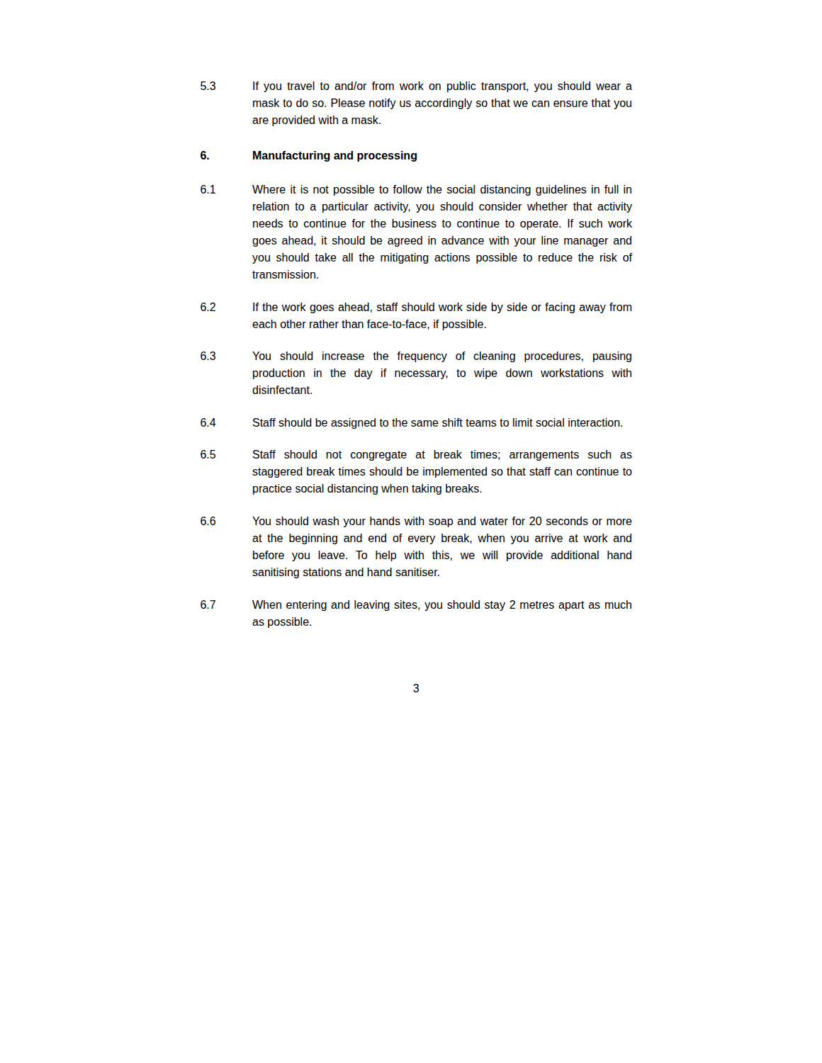5.3
If you travel to and/or from work on public transport, you should wear a mask to do so. Please notify us accordingly so that we can ensure that you are provided with a mask.
6.
Manufacturing and processing
6.1
Where it is not possible to follow the social distancing guidelines in full in relation to a particular activity, you should consider whether that activity needs to continue for the business to continue to operate. If such work goes ahead, it should be agreed in advance with your line manager and you should take all the mitigating actions possible to reduce the risk of transmission.
6.2
If the work goes ahead, staff should work side by side or facing away from each other rather than face-to-face, if possible.
6.3
You should increase the frequency of cleaning procedures, pausing production in the day if necessary, to wipe down workstations with disinfectant.
6.4
Staff should be assigned to the same shift teams to limit social interaction.
6.5
Staff should not congregate at break times; arrangements such as staggered break times should be implemented so that staff can continue to practice social distancing when taking breaks.
6.6
You should wash your hands with soap and water for 20 seconds or more at the beginning and end of every break, when you arrive at work and before you leave. To help with this, we will provide additional hand sanitising stations and hand sanitiser.
6.7
When entering and leaving sites, you should stay 2 metres apart as much as possible.
3